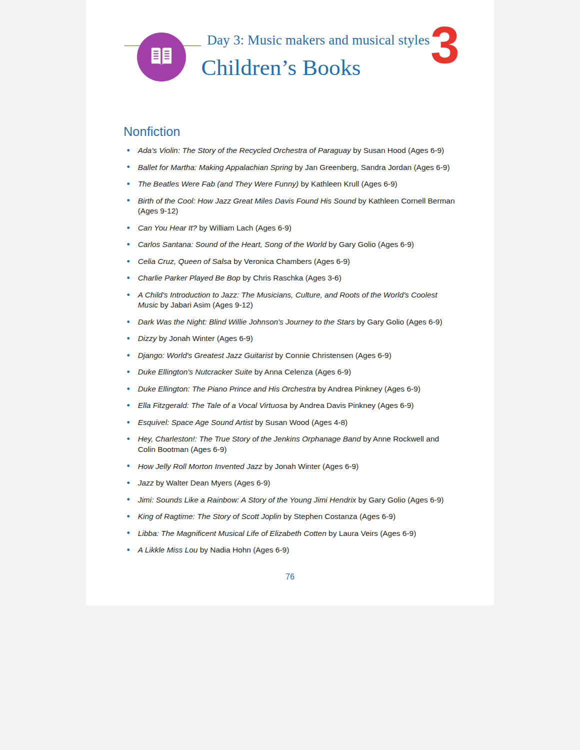Day 3: Music makers and musical styles
Children’s Books
3
Nonfiction
Ada's Violin: The Story of the Recycled Orchestra of Paraguay by Susan Hood (Ages 6-9)
Ballet for Martha: Making Appalachian Spring by Jan Greenberg, Sandra Jordan (Ages 6-9)
The Beatles Were Fab (and They Were Funny) by Kathleen Krull (Ages 6-9)
Birth of the Cool: How Jazz Great Miles Davis Found His Sound by Kathleen Cornell Berman (Ages 9-12)
Can You Hear It? by William Lach (Ages 6-9)
Carlos Santana: Sound of the Heart, Song of the World by Gary Golio (Ages 6-9)
Celia Cruz, Queen of Salsa by Veronica Chambers (Ages 6-9)
Charlie Parker Played Be Bop by Chris Raschka (Ages 3-6)
A Child's Introduction to Jazz: The Musicians, Culture, and Roots of the World's Coolest Music by Jabari Asim (Ages 9-12)
Dark Was the Night: Blind Willie Johnson's Journey to the Stars by Gary Golio (Ages 6-9)
Dizzy by Jonah Winter (Ages 6-9)
Django: World's Greatest Jazz Guitarist by Connie Christensen (Ages 6-9)
Duke Ellington's Nutcracker Suite by Anna Celenza (Ages 6-9)
Duke Ellington: The Piano Prince and His Orchestra by Andrea Pinkney (Ages 6-9)
Ella Fitzgerald: The Tale of a Vocal Virtuosa by Andrea Davis Pinkney (Ages 6-9)
Esquivel: Space Age Sound Artist by Susan Wood (Ages 4-8)
Hey, Charleston!: The True Story of the Jenkins Orphanage Band by Anne Rockwell and Colin Bootman (Ages 6-9)
How Jelly Roll Morton Invented Jazz by Jonah Winter (Ages 6-9)
Jazz by Walter Dean Myers (Ages 6-9)
Jimi: Sounds Like a Rainbow: A Story of the Young Jimi Hendrix by Gary Golio (Ages 6-9)
King of Ragtime: The Story of Scott Joplin by Stephen Costanza (Ages 6-9)
Libba: The Magnificent Musical Life of Elizabeth Cotten by Laura Veirs (Ages 6-9)
A Likkle Miss Lou by Nadia Hohn (Ages 6-9)
76